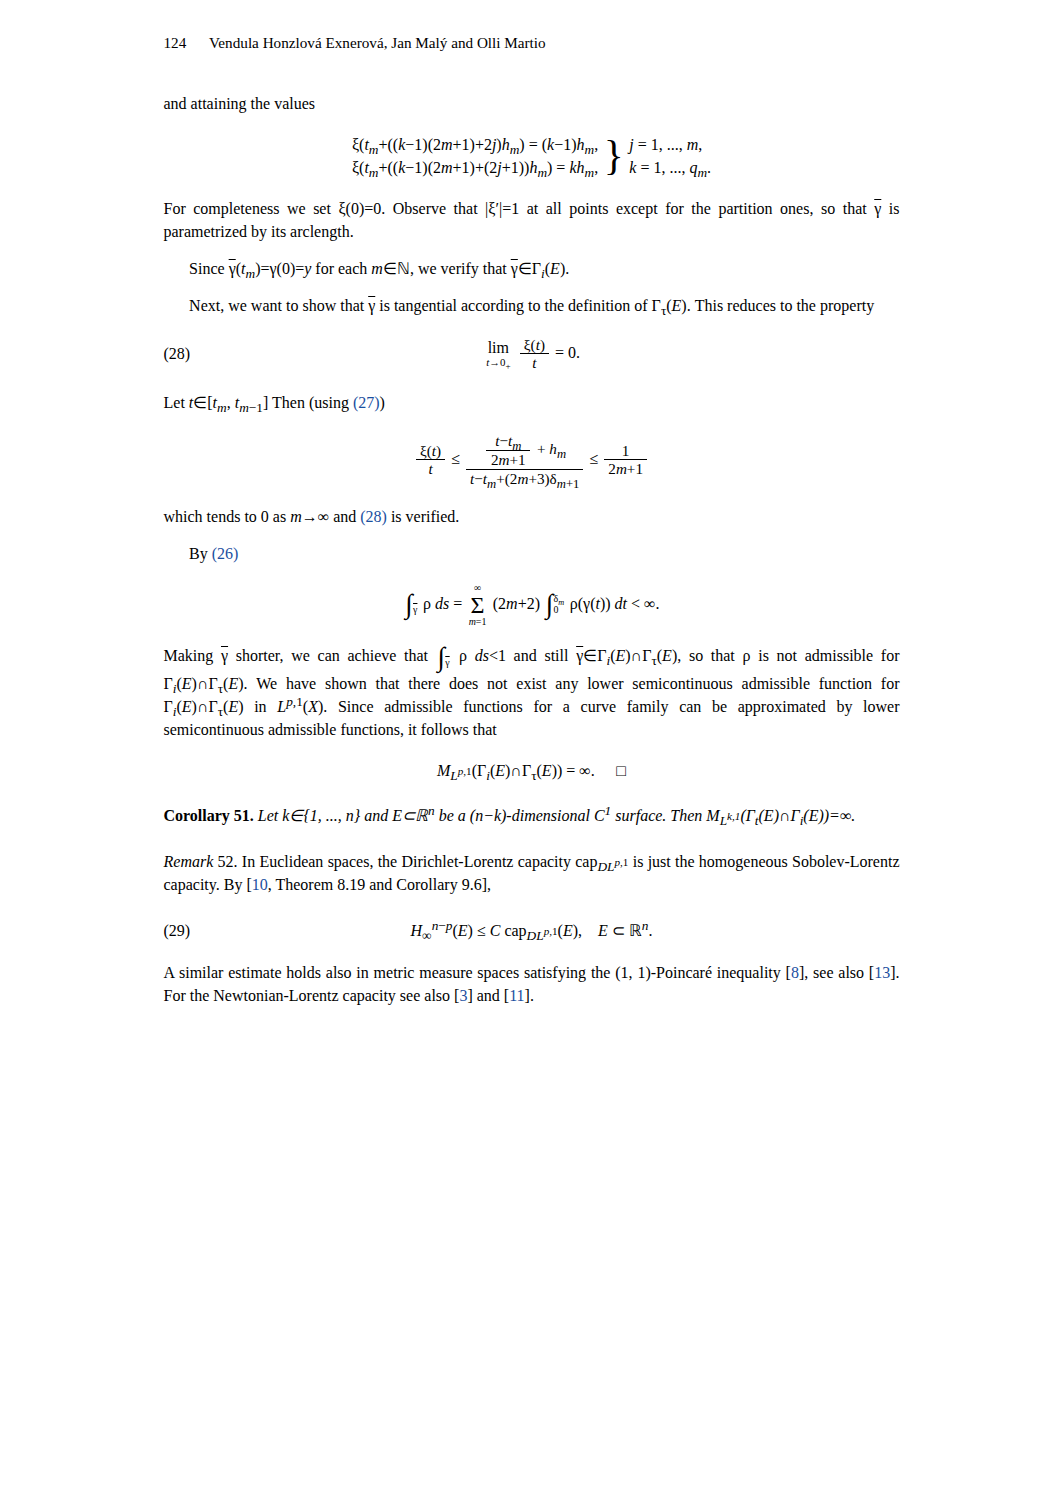124 Vendula Honzlová Exnerová, Jan Malý and Olli Martio
and attaining the values
ξ(tm+((k−1)(2m+1)+2j)hm) = (k−1)hm, ξ(tm+((k−1)(2m+1)+(2j+1))hm) = khm, } j = 1, ..., m, k = 1, ..., qm.
For completeness we set ξ(0)=0. Observe that |ξ′|=1 at all points except for the partition ones, so that γ is parametrized by its arclength.
Since γ(tm)=γ(0)=y for each m∈ℕ, we verify that γ∈Γi(E).
Next, we want to show that γ is tangential according to the definition of Γτ(E). This reduces to the property
(28) lim t→0+ ξ(t) t = 0.
Let t∈[tm, tm−1] Then (using (27))
ξ(t) t ≤ t−tm 2m+1 + hm t−tm+(2m+3)δm+1 ≤ 12m+1
which tends to 0 as m→∞ and (28) is verified.
By (26)
∫ γ ρ ds = ∞Σm=1 (2m+2) ∫δm 0 ρ(γ(t)) dt < ∞.
Making γ shorter, we can achieve that ∫ γ ρ ds<1 and still γ∈Γi(E)∩Γτ(E), so that ρ is not admissible for Γi(E)∩Γτ(E). We have shown that there does not exist any lower semicontinuous admissible function for Γi(E)∩Γτ(E) in Lp,1(X). Since admissible functions for a curve family can be approximated by lower semicontinuous admissible functions, it follows that
MLp,1(Γi(E)∩Γτ(E)) = ∞. □
Corollary 51. Let k∈{1, ..., n} and E⊂ℝn be a (n−k)-dimensional C1 surface. Then MLk,1(Γt(E)∩Γi(E))=∞.
Remark 52. In Euclidean spaces, the Dirichlet-Lorentz capacity capDLp,1 is just the homogeneous Sobolev-Lorentz capacity. By [10, Theorem 8.19 and Corollary 9.6],
(29) H∞n−p(E) ≤ C capDLp,1(E), E ⊂ ℝn.
A similar estimate holds also in metric measure spaces satisfying the (1, 1)-Poincaré inequality [8], see also [13]. For the Newtonian-Lorentz capacity see also [3] and [11].